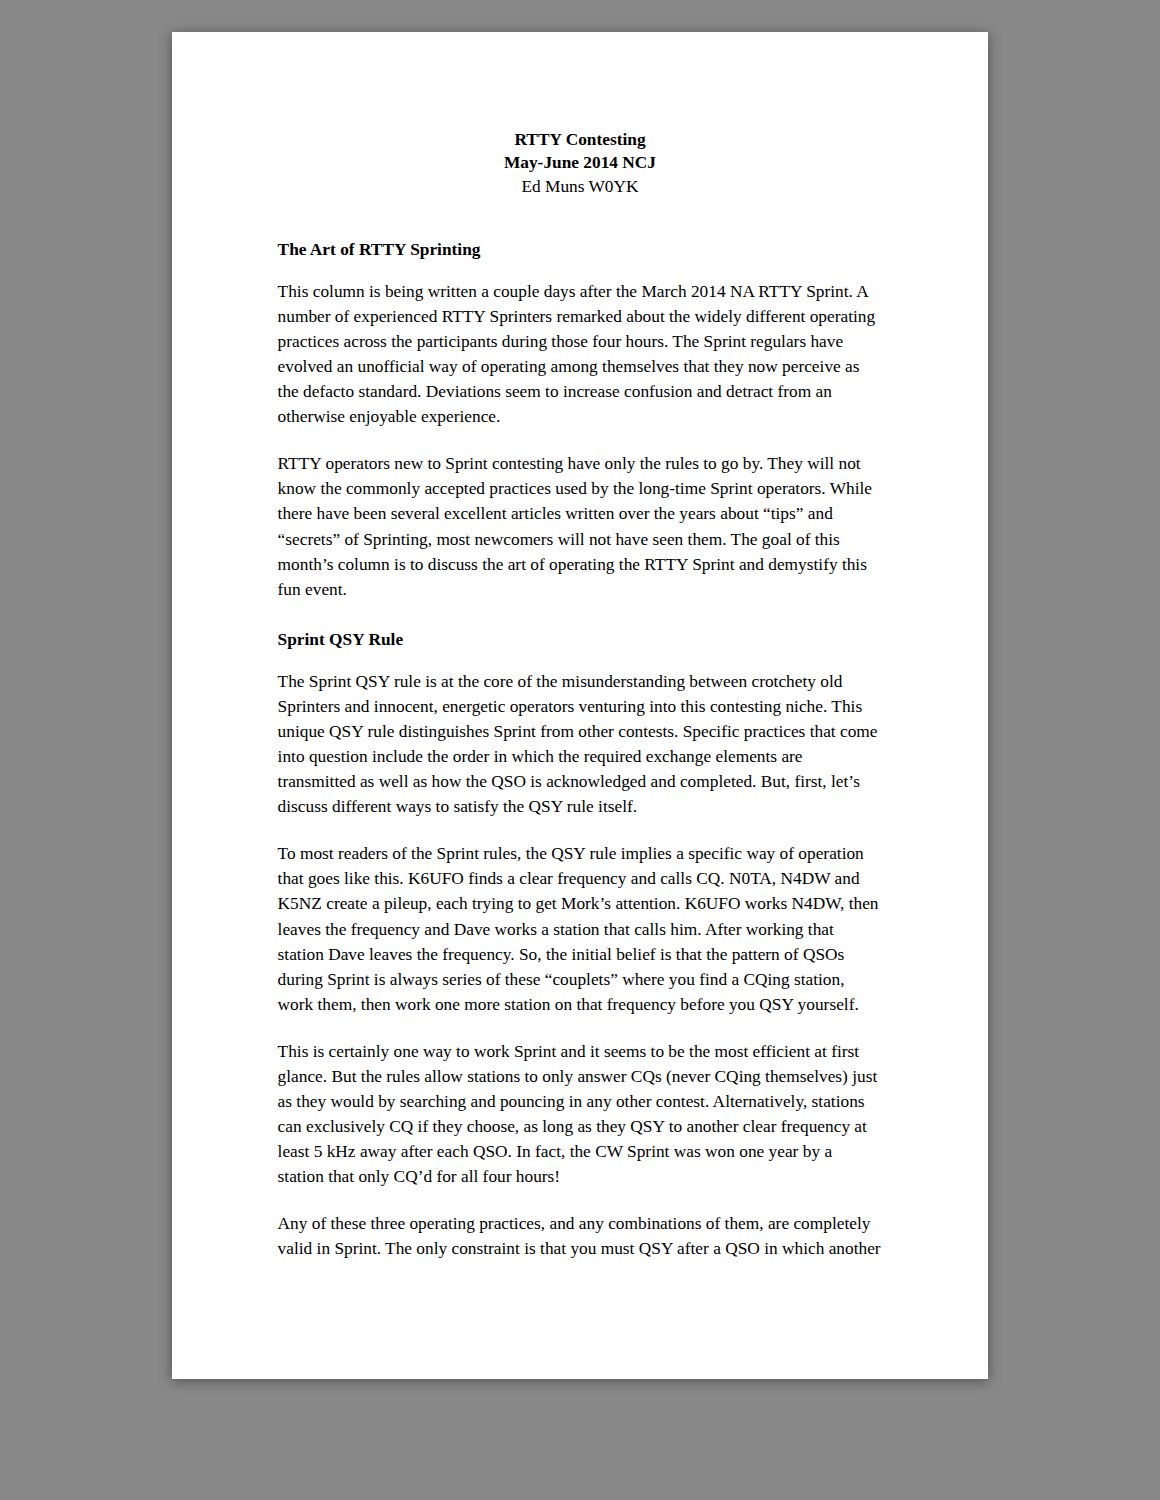RTTY Contesting
May-June 2014 NCJ
Ed Muns W0YK
The Art of RTTY Sprinting
This column is being written a couple days after the March 2014 NA RTTY Sprint. A number of experienced RTTY Sprinters remarked about the widely different operating practices across the participants during those four hours. The Sprint regulars have evolved an unofficial way of operating among themselves that they now perceive as the defacto standard. Deviations seem to increase confusion and detract from an otherwise enjoyable experience.
RTTY operators new to Sprint contesting have only the rules to go by. They will not know the commonly accepted practices used by the long-time Sprint operators. While there have been several excellent articles written over the years about “tips” and “secrets” of Sprinting, most newcomers will not have seen them. The goal of this month’s column is to discuss the art of operating the RTTY Sprint and demystify this fun event.
Sprint QSY Rule
The Sprint QSY rule is at the core of the misunderstanding between crotchety old Sprinters and innocent, energetic operators venturing into this contesting niche. This unique QSY rule distinguishes Sprint from other contests. Specific practices that come into question include the order in which the required exchange elements are transmitted as well as how the QSO is acknowledged and completed. But, first, let’s discuss different ways to satisfy the QSY rule itself.
To most readers of the Sprint rules, the QSY rule implies a specific way of operation that goes like this. K6UFO finds a clear frequency and calls CQ. N0TA, N4DW and K5NZ create a pileup, each trying to get Mork’s attention. K6UFO works N4DW, then leaves the frequency and Dave works a station that calls him. After working that station Dave leaves the frequency. So, the initial belief is that the pattern of QSOs during Sprint is always series of these “couplets” where you find a CQing station, work them, then work one more station on that frequency before you QSY yourself.
This is certainly one way to work Sprint and it seems to be the most efficient at first glance. But the rules allow stations to only answer CQs (never CQing themselves) just as they would by searching and pouncing in any other contest. Alternatively, stations can exclusively CQ if they choose, as long as they QSY to another clear frequency at least 5 kHz away after each QSO. In fact, the CW Sprint was won one year by a station that only CQ’d for all four hours!
Any of these three operating practices, and any combinations of them, are completely valid in Sprint. The only constraint is that you must QSY after a QSO in which another